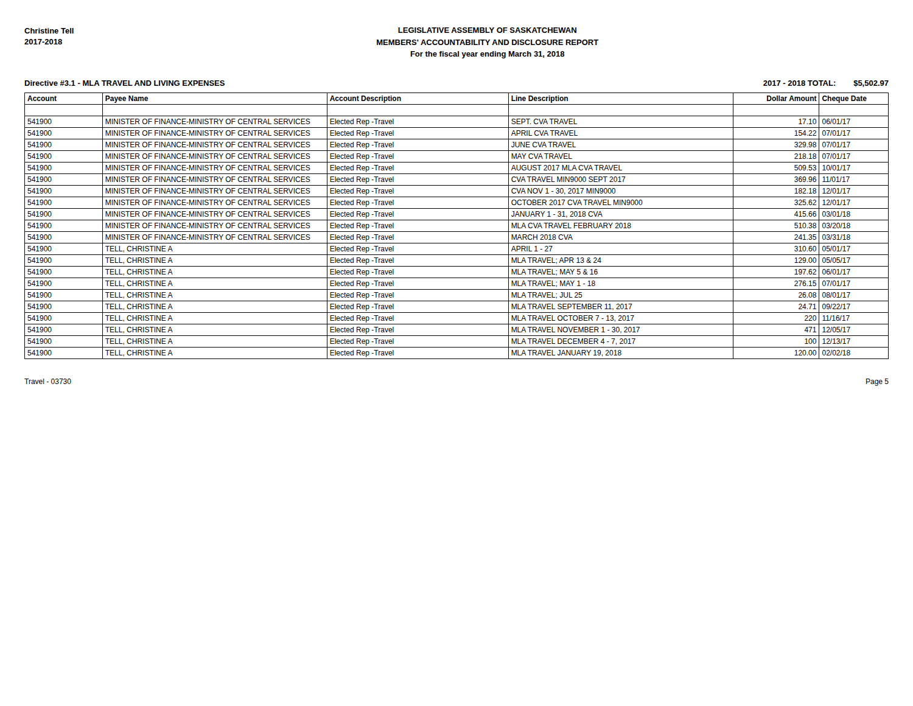Christine Tell
2017-2018
LEGISLATIVE ASSEMBLY OF SASKATCHEWAN
MEMBERS' ACCOUNTABILITY AND DISCLOSURE REPORT
For the fiscal year ending March 31, 2018
Directive #3.1 - MLA TRAVEL AND LIVING EXPENSES
2017 - 2018 TOTAL: $5,502.97
| Account | Payee Name | Account Description | Line Description | Dollar Amount | Cheque Date |
| --- | --- | --- | --- | --- | --- |
| 541900 | MINISTER OF FINANCE-MINISTRY OF CENTRAL SERVICES | Elected Rep -Travel | SEPT. CVA TRAVEL | 17.10 | 06/01/17 |
| 541900 | MINISTER OF FINANCE-MINISTRY OF CENTRAL SERVICES | Elected Rep -Travel | APRIL CVA TRAVEL | 154.22 | 07/01/17 |
| 541900 | MINISTER OF FINANCE-MINISTRY OF CENTRAL SERVICES | Elected Rep -Travel | JUNE CVA TRAVEL | 329.98 | 07/01/17 |
| 541900 | MINISTER OF FINANCE-MINISTRY OF CENTRAL SERVICES | Elected Rep -Travel | MAY CVA TRAVEL | 218.18 | 07/01/17 |
| 541900 | MINISTER OF FINANCE-MINISTRY OF CENTRAL SERVICES | Elected Rep -Travel | AUGUST 2017 MLA CVA TRAVEL | 509.53 | 10/01/17 |
| 541900 | MINISTER OF FINANCE-MINISTRY OF CENTRAL SERVICES | Elected Rep -Travel | CVA TRAVEL MIN9000 SEPT 2017 | 369.96 | 11/01/17 |
| 541900 | MINISTER OF FINANCE-MINISTRY OF CENTRAL SERVICES | Elected Rep -Travel | CVA NOV 1 - 30, 2017 MIN9000 | 182.18 | 12/01/17 |
| 541900 | MINISTER OF FINANCE-MINISTRY OF CENTRAL SERVICES | Elected Rep -Travel | OCTOBER 2017 CVA TRAVEL MIN9000 | 325.62 | 12/01/17 |
| 541900 | MINISTER OF FINANCE-MINISTRY OF CENTRAL SERVICES | Elected Rep -Travel | JANUARY 1 - 31, 2018 CVA | 415.66 | 03/01/18 |
| 541900 | MINISTER OF FINANCE-MINISTRY OF CENTRAL SERVICES | Elected Rep -Travel | MLA CVA TRAVEL FEBRUARY 2018 | 510.38 | 03/20/18 |
| 541900 | MINISTER OF FINANCE-MINISTRY OF CENTRAL SERVICES | Elected Rep -Travel | MARCH 2018 CVA | 241.35 | 03/31/18 |
| 541900 | TELL, CHRISTINE A | Elected Rep -Travel | APRIL 1 - 27 | 310.60 | 05/01/17 |
| 541900 | TELL, CHRISTINE A | Elected Rep -Travel | MLA TRAVEL; APR 13 & 24 | 129.00 | 05/05/17 |
| 541900 | TELL, CHRISTINE A | Elected Rep -Travel | MLA TRAVEL; MAY 5 & 16 | 197.62 | 06/01/17 |
| 541900 | TELL, CHRISTINE A | Elected Rep -Travel | MLA TRAVEL; MAY 1 - 18 | 276.15 | 07/01/17 |
| 541900 | TELL, CHRISTINE A | Elected Rep -Travel | MLA TRAVEL; JUL 25 | 26.08 | 08/01/17 |
| 541900 | TELL, CHRISTINE A | Elected Rep -Travel | MLA TRAVEL SEPTEMBER 11, 2017 | 24.71 | 09/22/17 |
| 541900 | TELL, CHRISTINE A | Elected Rep -Travel | MLA TRAVEL OCTOBER 7 - 13, 2017 | 220 | 11/16/17 |
| 541900 | TELL, CHRISTINE A | Elected Rep -Travel | MLA TRAVEL NOVEMBER 1 - 30, 2017 | 471 | 12/05/17 |
| 541900 | TELL, CHRISTINE A | Elected Rep -Travel | MLA TRAVEL DECEMBER 4 - 7, 2017 | 100 | 12/13/17 |
| 541900 | TELL, CHRISTINE A | Elected Rep -Travel | MLA TRAVEL JANUARY 19, 2018 | 120.00 | 02/02/18 |
Travel - 03730
Page 5